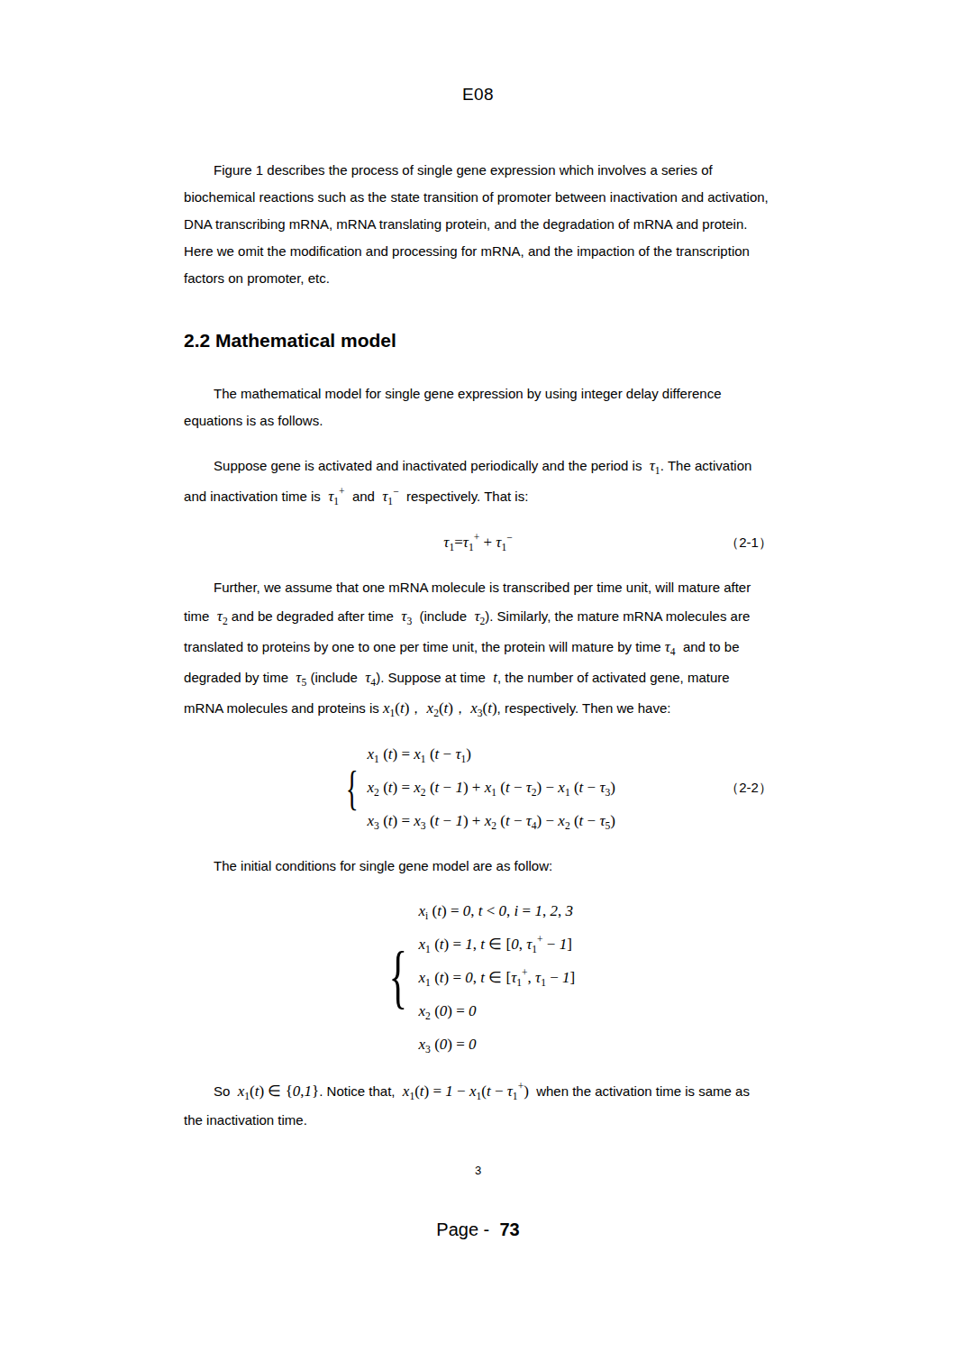E08
Figure 1 describes the process of single gene expression which involves a series of biochemical reactions such as the state transition of promoter between inactivation and activation, DNA transcribing mRNA, mRNA translating protein, and the degradation of mRNA and protein. Here we omit the modification and processing for mRNA, and the impaction of the transcription factors on promoter, etc.
2.2 Mathematical model
The mathematical model for single gene expression by using integer delay difference equations is as follows.
Suppose gene is activated and inactivated periodically and the period is τ1. The activation and inactivation time is τ1+ and τ1− respectively. That is:
τ1=τ1+ + τ1− （2-1）
Further, we assume that one mRNA molecule is transcribed per time unit, will mature after time τ2 and be degraded after time τ3 (include τ2). Similarly, the mature mRNA molecules are translated to proteins by one to one per time unit, the protein will mature by time τ4 and to be degraded by time τ5 (include τ4). Suppose at time t, the number of activated gene, mature mRNA molecules and proteins is x1(t)， x2(t)， x3(t), respectively. Then we have:
{
x1 (t) = x1 (t − τ1)
x2 (t) = x2 (t − 1) + x1 (t − τ2) − x1 (t − τ3)
x3 (t) = x3 (t − 1) + x2 (t − τ4) − x2 (t − τ5)
（2-2）
The initial conditions for single gene model are as follow:
{
xi (t) = 0, t < 0, i = 1, 2, 3
x1 (t) = 1, t ∈ [0, τ1+ − 1]
x1 (t) = 0, t ∈ [τ1+, τ1 − 1]
x2 (0) = 0
x3 (0) = 0
So x1(t) ∈ {0, 1}. Notice that, x1(t) = 1 − x1(t − τ1+) when the activation time is same as the inactivation time.
3
Page - 73